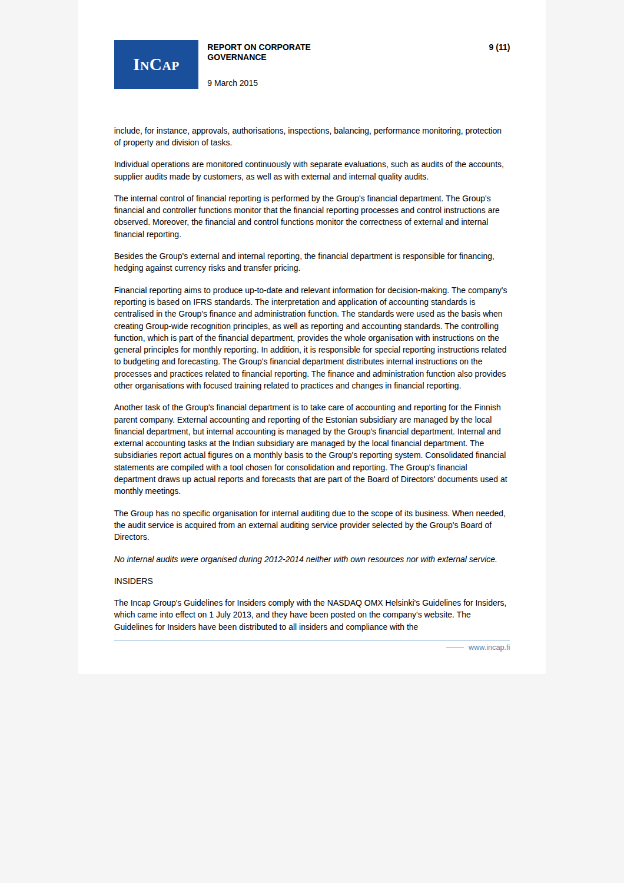INCAP
REPORT ON CORPORATE GOVERNANCE
9 (11)
9 March 2015
include, for instance, approvals, authorisations, inspections, balancing, performance monitoring, protection of property and division of tasks.
Individual operations are monitored continuously with separate evaluations, such as audits of the accounts, supplier audits made by customers, as well as with external and internal quality audits.
The internal control of financial reporting is performed by the Group's financial department. The Group's financial and controller functions monitor that the financial reporting processes and control instructions are observed. Moreover, the financial and control functions monitor the correctness of external and internal financial reporting.
Besides the Group's external and internal reporting, the financial department is responsible for financing, hedging against currency risks and transfer pricing.
Financial reporting aims to produce up-to-date and relevant information for decision-making. The company's reporting is based on IFRS standards. The interpretation and application of accounting standards is centralised in the Group's finance and administration function. The standards were used as the basis when creating Group-wide recognition principles, as well as reporting and accounting standards. The controlling function, which is part of the financial department, provides the whole organisation with instructions on the general principles for monthly reporting. In addition, it is responsible for special reporting instructions related to budgeting and forecasting. The Group's financial department distributes internal instructions on the processes and practices related to financial reporting. The finance and administration function also provides other organisations with focused training related to practices and changes in financial reporting.
Another task of the Group's financial department is to take care of accounting and reporting for the Finnish parent company. External accounting and reporting of the Estonian subsidiary are managed by the local financial department, but internal accounting is managed by the Group's financial department. Internal and external accounting tasks at the Indian subsidiary are managed by the local financial department. The subsidiaries report actual figures on a monthly basis to the Group's reporting system. Consolidated financial statements are compiled with a tool chosen for consolidation and reporting. The Group's financial department draws up actual reports and forecasts that are part of the Board of Directors' documents used at monthly meetings.
The Group has no specific organisation for internal auditing due to the scope of its business. When needed, the audit service is acquired from an external auditing service provider selected by the Group's Board of Directors.
No internal audits were organised during 2012-2014 neither with own resources nor with external service.
INSIDERS
The Incap Group's Guidelines for Insiders comply with the NASDAQ OMX Helsinki's Guidelines for Insiders, which came into effect on 1 July 2013, and they have been posted on the company's website. The Guidelines for Insiders have been distributed to all insiders and compliance with the
www.incap.fi